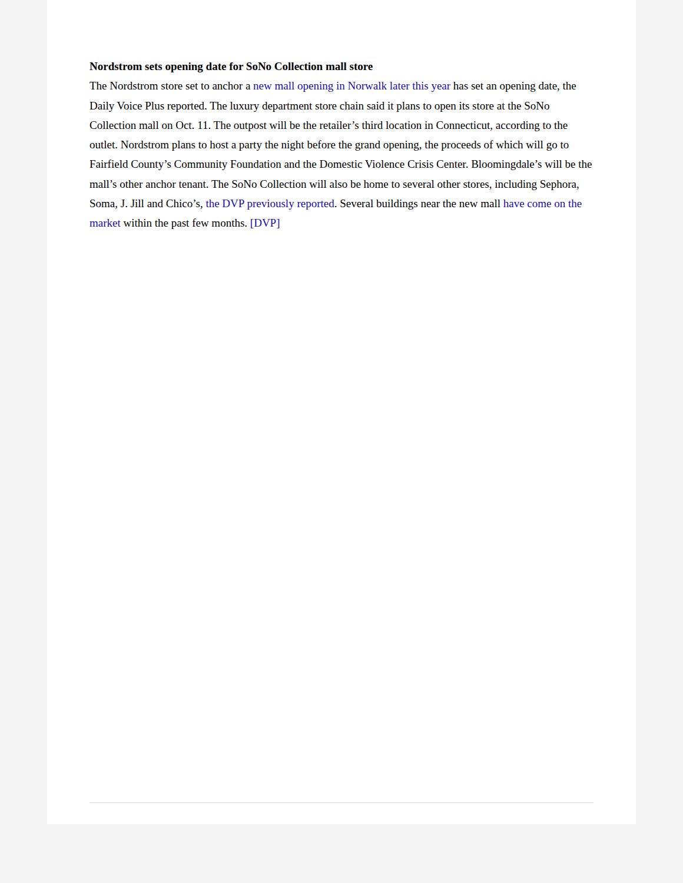Nordstrom sets opening date for SoNo Collection mall store
The Nordstrom store set to anchor a new mall opening in Norwalk later this year has set an opening date, the Daily Voice Plus reported. The luxury department store chain said it plans to open its store at the SoNo Collection mall on Oct. 11. The outpost will be the retailer’s third location in Connecticut, according to the outlet. Nordstrom plans to host a party the night before the grand opening, the proceeds of which will go to Fairfield County’s Community Foundation and the Domestic Violence Crisis Center. Bloomingdale’s will be the mall’s other anchor tenant. The SoNo Collection will also be home to several other stores, including Sephora, Soma, J. Jill and Chico’s, the DVP previously reported. Several buildings near the new mall have come on the market within the past few months. [DVP]